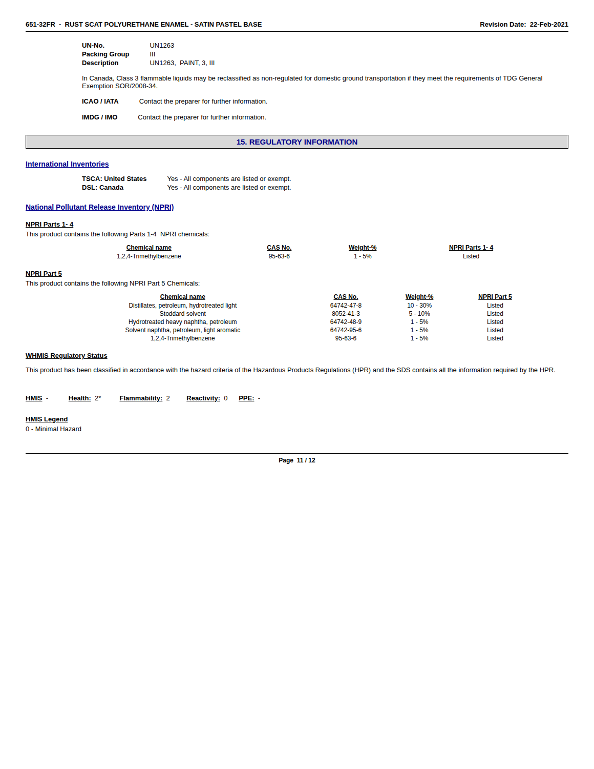651-32FR - RUST SCAT POLYURETHANE ENAMEL - SATIN PASTEL BASE
Revision Date: 22-Feb-2021
| UN-No. | UN1263 |
| Packing Group | III |
| Description | UN1263, PAINT, 3, III |
In Canada, Class 3 flammable liquids may be reclassified as non-regulated for domestic ground transportation if they meet the requirements of TDG General Exemption SOR/2008-34.
| ICAO / IATA | Contact the preparer for further information. |
| IMDG / IMO | Contact the preparer for further information. |
15. REGULATORY INFORMATION
International Inventories
| TSCA: United States | Yes - All components are listed or exempt. |
| DSL: Canada | Yes - All components are listed or exempt. |
National Pollutant Release Inventory (NPRI)
NPRI Parts 1- 4
This product contains the following Parts 1-4 NPRI chemicals:
| Chemical name | CAS No. | Weight-% | NPRI Parts 1- 4 |
| --- | --- | --- | --- |
| 1,2,4-Trimethylbenzene | 95-63-6 | 1 - 5% | Listed |
NPRI Part 5
This product contains the following NPRI Part 5 Chemicals:
| Chemical name | CAS No. | Weight-% | NPRI Part 5 |
| --- | --- | --- | --- |
| Distillates, petroleum, hydrotreated light | 64742-47-8 | 10 - 30% | Listed |
| Stoddard solvent | 8052-41-3 | 5 - 10% | Listed |
| Hydrotreated heavy naphtha, petroleum | 64742-48-9 | 1 - 5% | Listed |
| Solvent naphtha, petroleum, light aromatic | 64742-95-6 | 1 - 5% | Listed |
| 1,2,4-Trimethylbenzene | 95-63-6 | 1 - 5% | Listed |
WHMIS Regulatory Status
This product has been classified in accordance with the hazard criteria of the Hazardous Products Regulations (HPR) and the SDS contains all the information required by the HPR.
HMIS - Health: 2* Flammability: 2 Reactivity: 0 PPE: -
HMIS Legend
0 - Minimal Hazard
Page 11 / 12